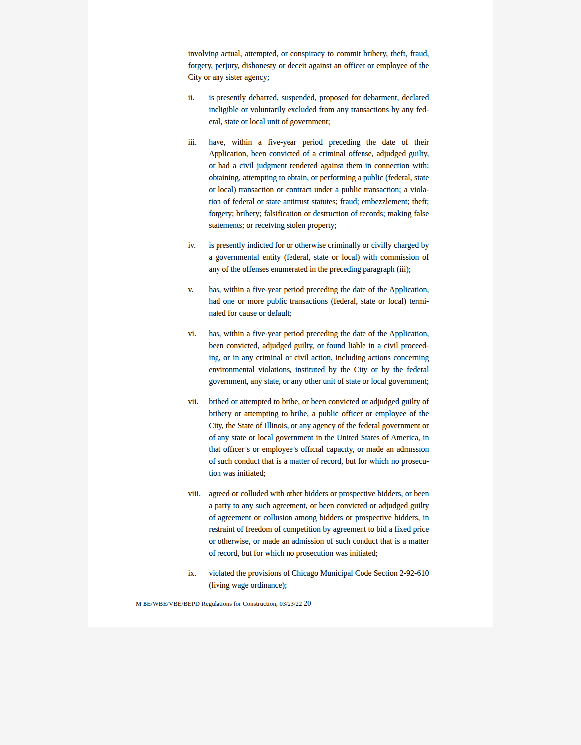involving actual, attempted, or conspiracy to commit bribery, theft, fraud, forgery, perjury, dishonesty or deceit against an officer or employee of the City or any sister agency;
ii. is presently debarred, suspended, proposed for debarment, declared ineligible or voluntarily excluded from any transactions by any federal, state or local unit of government;
iii. have, within a five-year period preceding the date of their Application, been convicted of a criminal offense, adjudged guilty, or had a civil judgment rendered against them in connection with: obtaining, attempting to obtain, or performing a public (federal, state or local) transaction or contract under a public transaction; a violation of federal or state antitrust statutes; fraud; embezzlement; theft; forgery; bribery; falsification or destruction of records; making false statements; or receiving stolen property;
iv. is presently indicted for or otherwise criminally or civilly charged by a governmental entity (federal, state or local) with commission of any of the offenses enumerated in the preceding paragraph (iii);
v. has, within a five-year period preceding the date of the Application, had one or more public transactions (federal, state or local) terminated for cause or default;
vi. has, within a five-year period preceding the date of the Application, been convicted, adjudged guilty, or found liable in a civil proceeding, or in any criminal or civil action, including actions concerning environmental violations, instituted by the City or by the federal government, any state, or any other unit of state or local government;
vii. bribed or attempted to bribe, or been convicted or adjudged guilty of bribery or attempting to bribe, a public officer or employee of the City, the State of Illinois, or any agency of the federal government or of any state or local government in the United States of America, in that officer’s or employee’s official capacity, or made an admission of such conduct that is a matter of record, but for which no prosecution was initiated;
viii. agreed or colluded with other bidders or prospective bidders, or been a party to any such agreement, or been convicted or adjudged guilty of agreement or collusion among bidders or prospective bidders, in restraint of freedom of competition by agreement to bid a fixed price or otherwise, or made an admission of such conduct that is a matter of record, but for which no prosecution was initiated;
ix. violated the provisions of Chicago Municipal Code Section 2-92-610 (living wage ordinance);
M BE/WBE/VBE/BEPD Regulations for Construction, 03/23/22 20